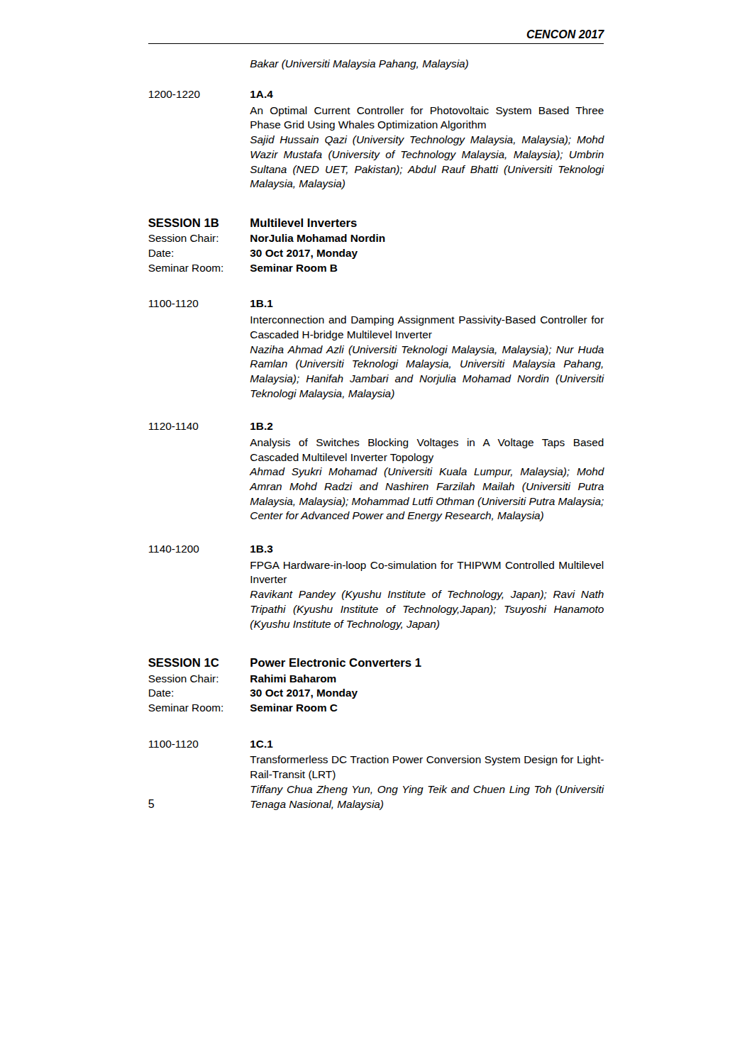CENCON 2017
Bakar (Universiti Malaysia Pahang, Malaysia)
1200-1220
1A.4
An Optimal Current Controller for Photovoltaic System Based Three Phase Grid Using Whales Optimization Algorithm
Sajid Hussain Qazi (University Technology Malaysia, Malaysia); Mohd Wazir Mustafa (University of Technology Malaysia, Malaysia); Umbrin Sultana (NED UET, Pakistan); Abdul Rauf Bhatti (Universiti Teknologi Malaysia, Malaysia)
SESSION 1B
Multilevel Inverters
Session Chair:
NorJulia Mohamad Nordin
Date:
30 Oct 2017, Monday
Seminar Room:
Seminar Room B
1100-1120
1B.1
Interconnection and Damping Assignment Passivity-Based Controller for Cascaded H-bridge Multilevel Inverter
Naziha Ahmad Azli (Universiti Teknologi Malaysia, Malaysia); Nur Huda Ramlan (Universiti Teknologi Malaysia, Universiti Malaysia Pahang, Malaysia); Hanifah Jambari and Norjulia Mohamad Nordin (Universiti Teknologi Malaysia, Malaysia)
1120-1140
1B.2
Analysis of Switches Blocking Voltages in A Voltage Taps Based Cascaded Multilevel Inverter Topology
Ahmad Syukri Mohamad (Universiti Kuala Lumpur, Malaysia); Mohd Amran Mohd Radzi and Nashiren Farzilah Mailah (Universiti Putra Malaysia, Malaysia); Mohammad Lutfi Othman (Universiti Putra Malaysia; Center for Advanced Power and Energy Research, Malaysia)
1140-1200
1B.3
FPGA Hardware-in-loop Co-simulation for THIPWM Controlled Multilevel Inverter
Ravikant Pandey (Kyushu Institute of Technology, Japan); Ravi Nath Tripathi (Kyushu Institute of Technology,Japan); Tsuyoshi Hanamoto (Kyushu Institute of Technology, Japan)
SESSION 1C
Power Electronic Converters 1
Session Chair:
Rahimi Baharom
Date:
30 Oct 2017, Monday
Seminar Room:
Seminar Room C
1100-1120
1C.1
Transformerless DC Traction Power Conversion System Design for Light-Rail-Transit (LRT)
Tiffany Chua Zheng Yun, Ong Ying Teik and Chuen Ling Toh (Universiti Tenaga Nasional, Malaysia)
5